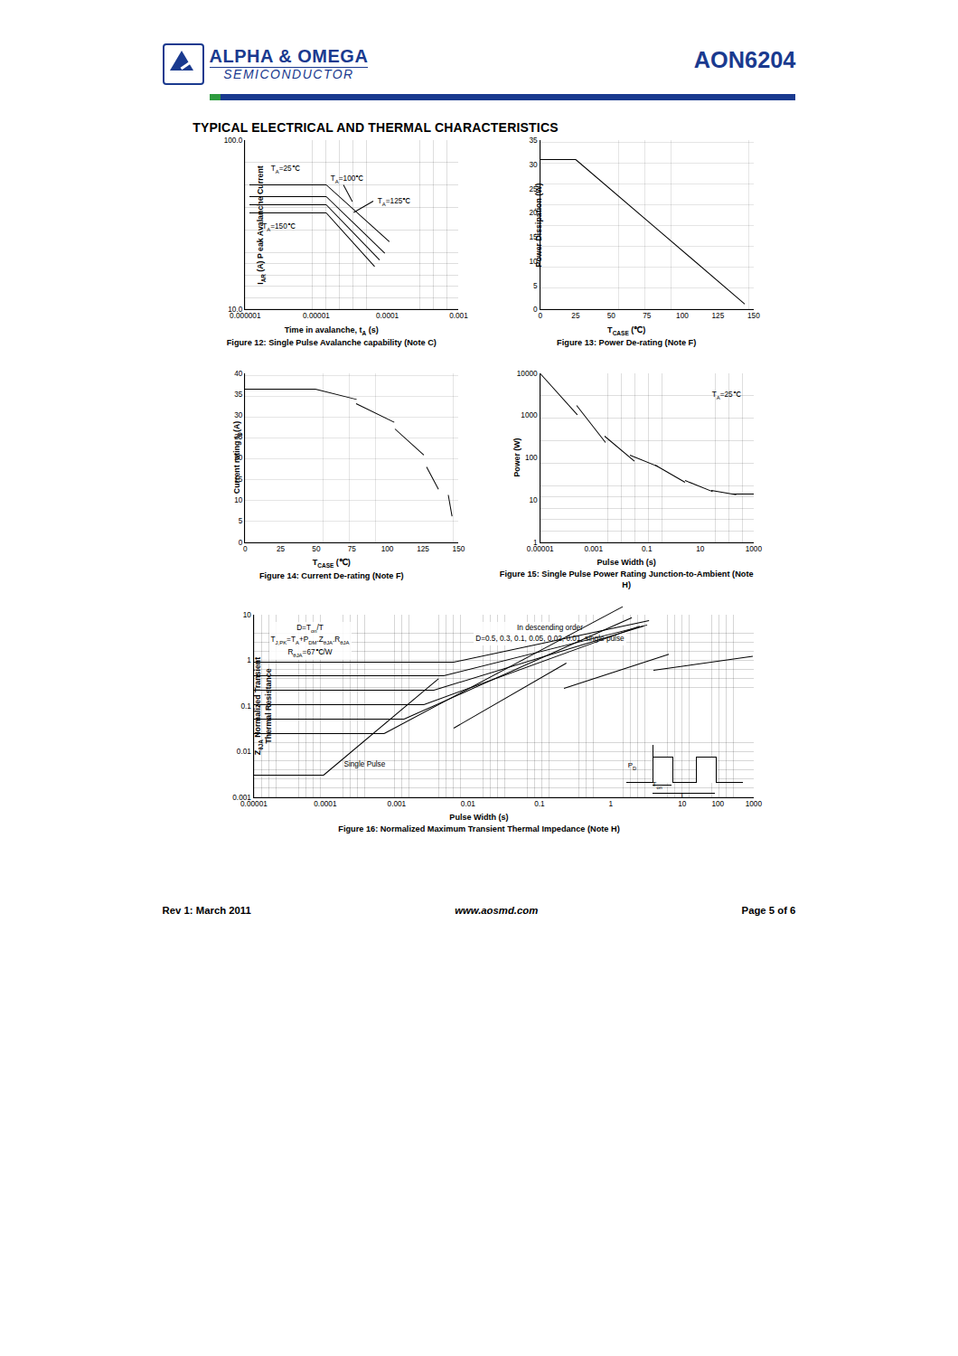ALPHA & OMEGA
SEMICONDUCTOR
AON6204
TYPICAL ELECTRICAL AND THERMAL CHARACTERISTICS
IAR (A) P eak Avalanche Current
100.0
10.0
0.000001
0.00001
0.0001
0.001
TA=25℃
TA=100℃
TA=125℃
TA=150℃
Time in avalanche, tA (s)
Figure 12: Single Pulse Avalanche capability (Note C)
Power Dissipation (W)
35
30
25
20
15
10
5
0
0
25
50
75
100
125
150
TCASE (℃)
Figure 13: Power De-rating (Note F)
Current rating ID(A)
40
35
30
25
20
15
10
5
0
0
25
50
75
100
125
150
TCASE (℃)
Figure 14: Current De-rating (Note F)
Power (W)
10000
1000
100
10
1
0.00001
0.001
0.1
10
1000
TA=25℃
Pulse Width (s)
Figure 15: Single Pulse Power Rating Junction-to-Ambient (Note H)
ZθJA Normalized Transient
Thermal Resistance
10
1
0.1
0.01
0.001
0.00001
0.0001
0.001
0.01
0.1
1
10
100
1000
D=Ton/T
TJ,PK=TA+PDM.ZθJA.RθJA
RθJA=67℃/W
In descending order
D=0.5, 0.3, 0.1, 0.05, 0.02, 0.01, single pulse
Single Pulse
PD
Ton
T
Pulse Width (s)
Figure 16: Normalized Maximum Transient Thermal Impedance (Note H)
Rev 1: March 2011
www.aosmd.com
Page 5 of 6